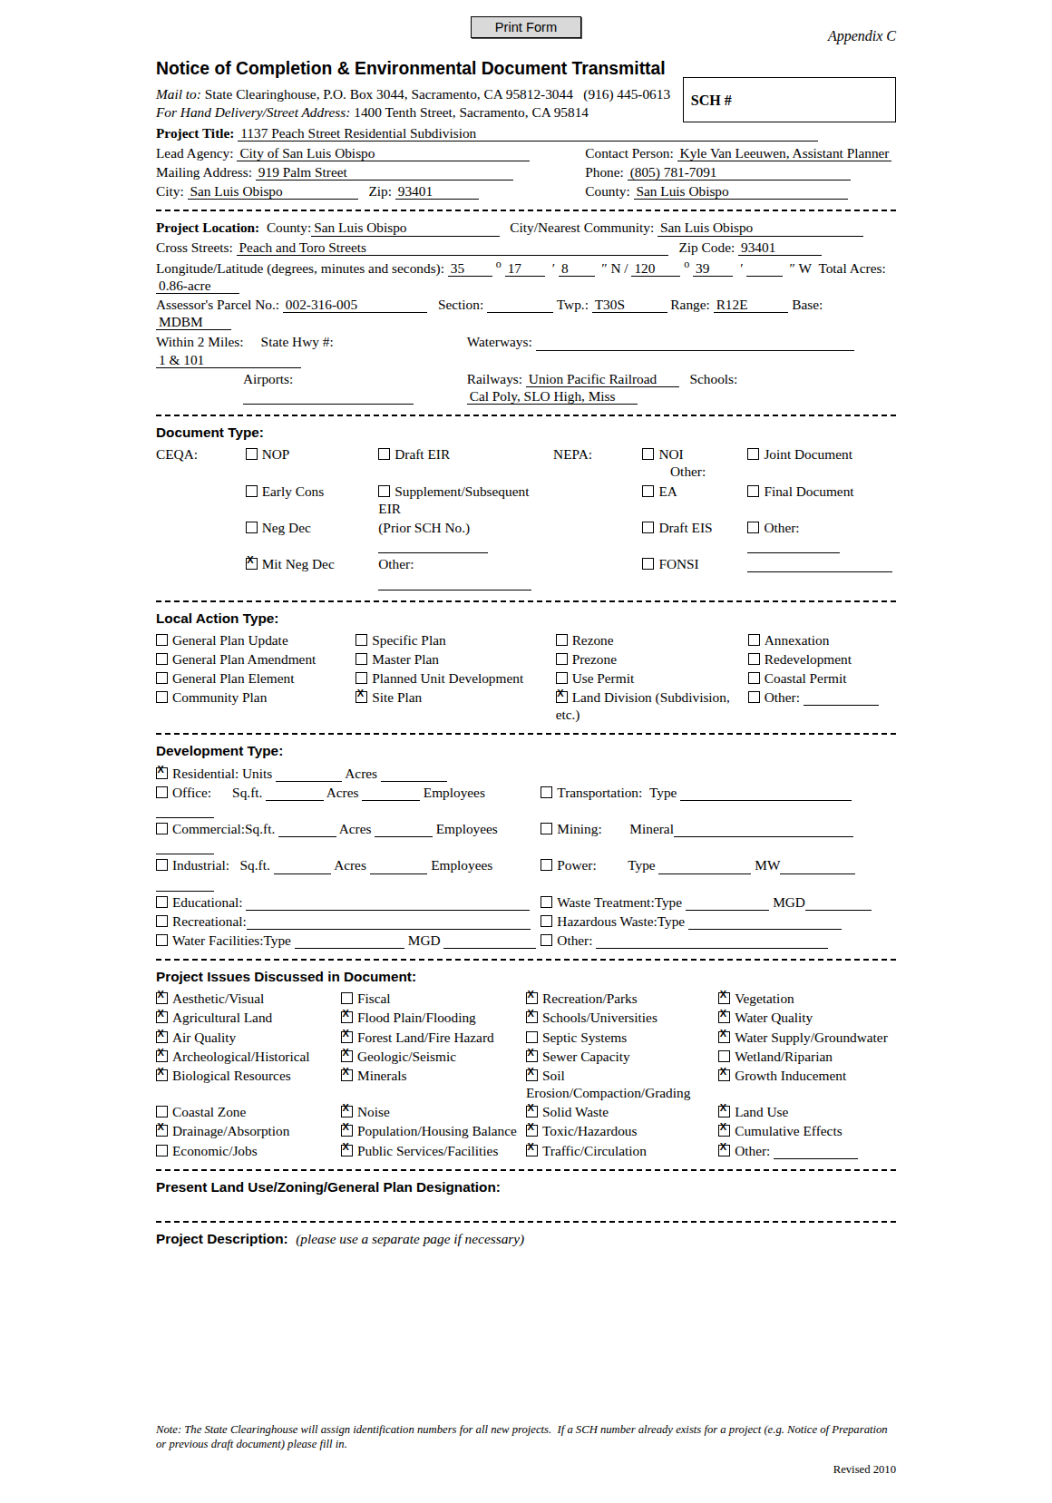Print Form
Appendix C
Notice of Completion & Environmental Document Transmittal
Mail to: State Clearinghouse, P.O. Box 3044, Sacramento, CA 95812-3044 (916) 445-0613
For Hand Delivery/Street Address: 1400 Tenth Street, Sacramento, CA 95814
SCH #
Project Title: 1137 Peach Street Residential Subdivision
| Lead Agency: City of San Luis Obispo | Contact Person: Kyle Van Leeuwen, Assistant Planner |
| Mailing Address: 919 Palm Street | Phone: (805) 781-7091 |
| City: San Luis Obispo Zip: 93401 | County: San Luis Obispo |
Project Location: County:San Luis Obispo City/Nearest Community: San Luis Obispo
Cross Streets: Peach and Toro Streets Zip Code: 93401
Longitude/Latitude (degrees, minutes and seconds): 35 o 17 ′ 8 ″ N / 120 o 39 ′ ″ W Total Acres: 0.86-acre
Assessor's Parcel No.: 002-316-005 Section: Twp.: T30S Range: R12E Base: MDBM
| Within 2 Miles: State Hwy #: 1 & 101 | Waterways: |
| Airports: | Railways: Union Pacific Railroad Schools: Cal Poly, SLO High, Miss |
Document Type:
| CEQA: | NOP | Draft EIR | NEPA: | NOI Other: | Joint Document |
| | Early Cons | Supplement/Subsequent EIR | | EA | Final Document |
| | Neg Dec | (Prior SCH No.) | | Draft EIS | Other: |
| | Mit Neg Dec | Other: | | FONSI | |
Local Action Type:
| General Plan Update | Specific Plan | Rezone | Annexation |
| General Plan Amendment | Master Plan | Prezone | Redevelopment |
| General Plan Element | Planned Unit Development | Use Permit | Coastal Permit |
| Community Plan | Site Plan | Land Division (Subdivision, etc.) | Other: |
Development Type:
| Residential: Units Acres | |
| Office: Sq.ft. Acres Employees | Transportation: Type |
| Commercial:Sq.ft. Acres Employees | Mining: Mineral |
| Industrial: Sq.ft. Acres Employees | Power: Type MW |
| Educational: | Waste Treatment:Type MGD |
| Recreational: | Hazardous Waste:Type |
| Water Facilities:Type MGD | Other: |
Project Issues Discussed in Document:
| Aesthetic/Visual | Fiscal | Recreation/Parks | Vegetation |
| Agricultural Land | Flood Plain/Flooding | Schools/Universities | Water Quality |
| Air Quality | Forest Land/Fire Hazard | Septic Systems | Water Supply/Groundwater |
| Archeological/Historical | Geologic/Seismic | Sewer Capacity | Wetland/Riparian |
| Biological Resources | Minerals | Soil Erosion/Compaction/Grading | Growth Inducement |
| Coastal Zone | Noise | Solid Waste | Land Use |
| Drainage/Absorption | Population/Housing Balance | Toxic/Hazardous | Cumulative Effects |
| Economic/Jobs | Public Services/Facilities | Traffic/Circulation | Other: |
Present Land Use/Zoning/General Plan Designation:
Project Description: (please use a separate page if necessary)
Note: The State Clearinghouse will assign identification numbers for all new projects. If a SCH number already exists for a project (e.g. Notice of Preparation or previous draft document) please fill in.
Revised 2010